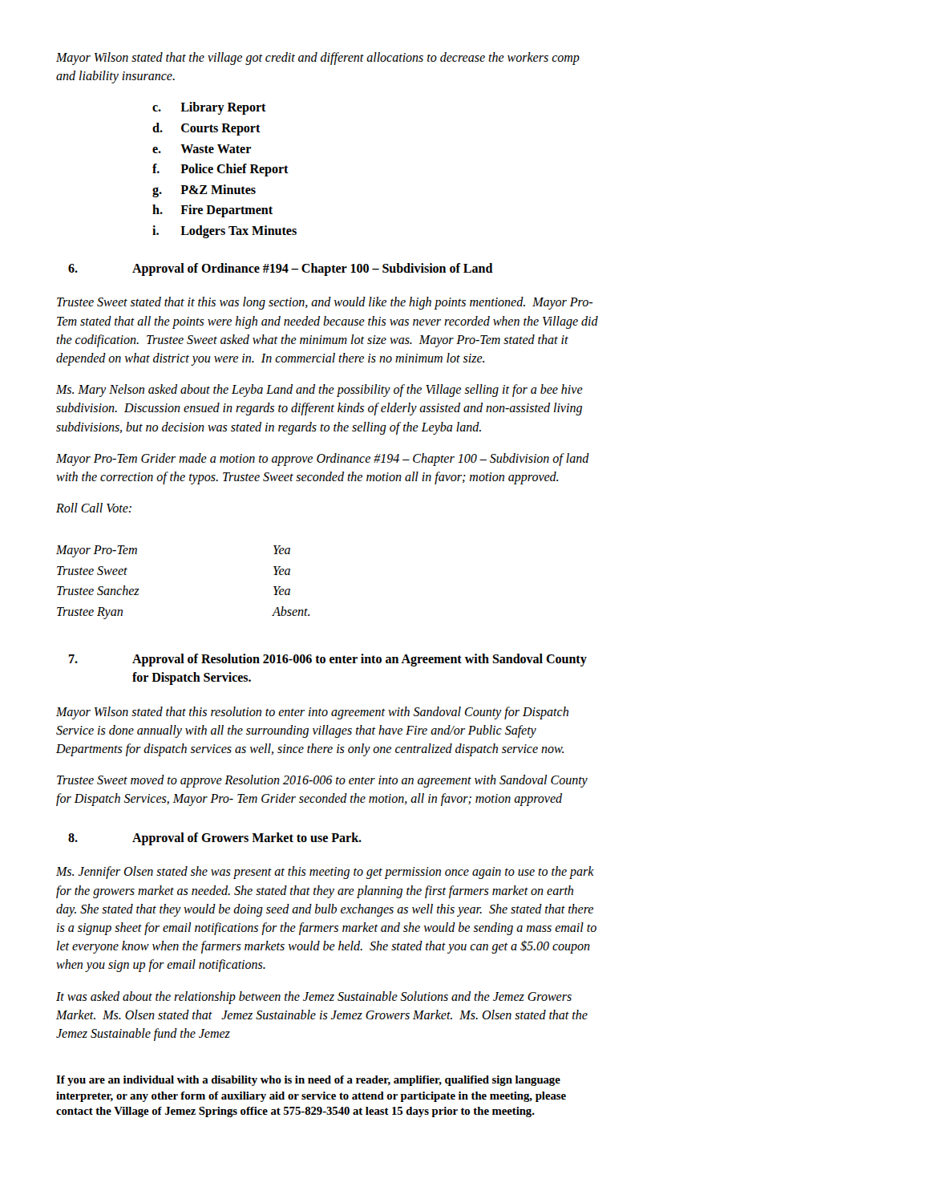Mayor Wilson stated that the village got credit and different allocations to decrease the workers comp and liability insurance.
c. Library Report
d. Courts Report
e. Waste Water
f. Police Chief Report
g. P&Z Minutes
h. Fire Department
i. Lodgers Tax Minutes
6. Approval of Ordinance #194 – Chapter 100 – Subdivision of Land
Trustee Sweet stated that it this was long section, and would like the high points mentioned. Mayor Pro-Tem stated that all the points were high and needed because this was never recorded when the Village did the codification. Trustee Sweet asked what the minimum lot size was. Mayor Pro-Tem stated that it depended on what district you were in. In commercial there is no minimum lot size.
Ms. Mary Nelson asked about the Leyba Land and the possibility of the Village selling it for a bee hive subdivision. Discussion ensued in regards to different kinds of elderly assisted and non-assisted living subdivisions, but no decision was stated in regards to the selling of the Leyba land.
Mayor Pro-Tem Grider made a motion to approve Ordinance #194 – Chapter 100 – Subdivision of land with the correction of the typos. Trustee Sweet seconded the motion all in favor; motion approved.
Roll Call Vote:
| Mayor Pro-Tem | Yea |
| Trustee Sweet | Yea |
| Trustee Sanchez | Yea |
| Trustee Ryan | Absent. |
7. Approval of Resolution 2016-006 to enter into an Agreement with Sandoval County for Dispatch Services.
Mayor Wilson stated that this resolution to enter into agreement with Sandoval County for Dispatch Service is done annually with all the surrounding villages that have Fire and/or Public Safety Departments for dispatch services as well, since there is only one centralized dispatch service now.
Trustee Sweet moved to approve Resolution 2016-006 to enter into an agreement with Sandoval County for Dispatch Services, Mayor Pro- Tem Grider seconded the motion, all in favor; motion approved
8. Approval of Growers Market to use Park.
Ms. Jennifer Olsen stated she was present at this meeting to get permission once again to use to the park for the growers market as needed. She stated that they are planning the first farmers market on earth day. She stated that they would be doing seed and bulb exchanges as well this year. She stated that there is a signup sheet for email notifications for the farmers market and she would be sending a mass email to let everyone know when the farmers markets would be held. She stated that you can get a $5.00 coupon when you sign up for email notifications.
It was asked about the relationship between the Jemez Sustainable Solutions and the Jemez Growers Market. Ms. Olsen stated that Jemez Sustainable is Jemez Growers Market. Ms. Olsen stated that the Jemez Sustainable fund the Jemez
If you are an individual with a disability who is in need of a reader, amplifier, qualified sign language interpreter, or any other form of auxiliary aid or service to attend or participate in the meeting, please contact the Village of Jemez Springs office at 575-829-3540 at least 15 days prior to the meeting.